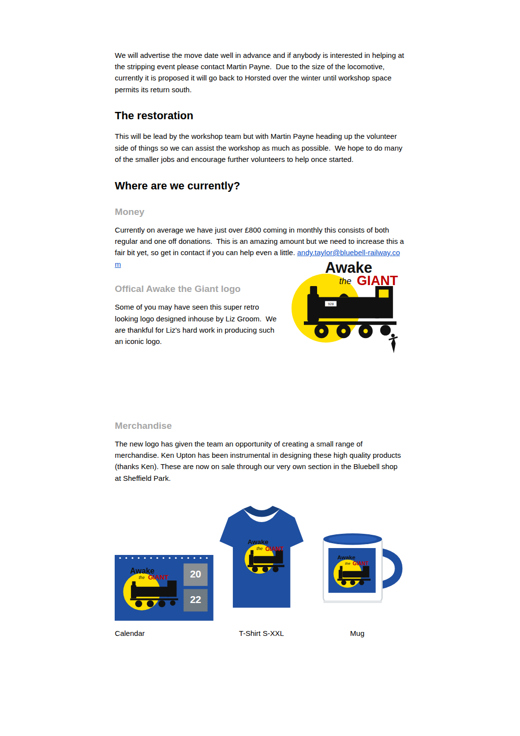We will advertise the move date well in advance and if anybody is interested in helping at the stripping event please contact Martin Payne. Due to the size of the locomotive, currently it is proposed it will go back to Horsted over the winter until workshop space permits its return south.
The restoration
This will be lead by the workshop team but with Martin Payne heading up the volunteer side of things so we can assist the workshop as much as possible. We hope to do many of the smaller jobs and encourage further volunteers to help once started.
Where are we currently?
Money
Currently on average we have just over £800 coming in monthly this consists of both regular and one off donations. This is an amazing amount but we need to increase this a fair bit yet, so get in contact if you can help even a little. andy.taylor@bluebell-railway.com
928 Awake the GIANT
Offical Awake the Giant logo
Some of you may have seen this super retro looking logo designed inhouse by Liz Groom. We are thankful for Liz's hard work in producing such an iconic logo.
Merchandise
The new logo has given the team an opportunity of creating a small range of merchandise. Ken Upton has been instrumental in designing these high quality products (thanks Ken). These are now on sale through our very own section in the Bluebell shop at Sheffield Park.
Awake the GIANT 20 22
Awake the GIANT
Awake the GIANT
Calendar
T-Shirt S-XXL
Mug